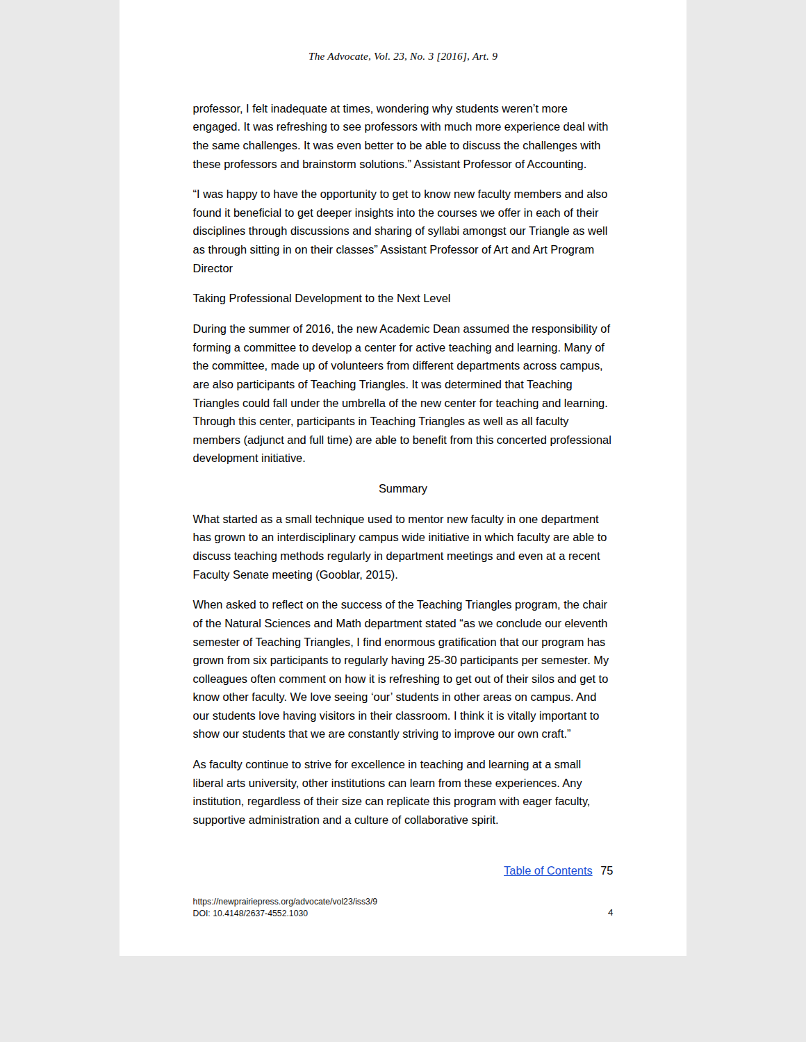The Advocate, Vol. 23, No. 3 [2016], Art. 9
professor, I felt inadequate at times, wondering why students weren’t more engaged. It was refreshing to see professors with much more experience deal with the same challenges. It was even better to be able to discuss the challenges with these professors and brainstorm solutions.” Assistant Professor of Accounting.
“I was happy to have the opportunity to get to know new faculty members and also found it beneficial to get deeper insights into the courses we offer in each of their disciplines through discussions and sharing of syllabi amongst our Triangle as well as through sitting in on their classes” Assistant Professor of Art and Art Program Director
Taking Professional Development to the Next Level
During the summer of 2016, the new Academic Dean assumed the responsibility of forming a committee to develop a center for active teaching and learning. Many of the committee, made up of volunteers from different departments across campus, are also participants of Teaching Triangles. It was determined that Teaching Triangles could fall under the umbrella of the new center for teaching and learning. Through this center, participants in Teaching Triangles as well as all faculty members (adjunct and full time) are able to benefit from this concerted professional development initiative.
Summary
What started as a small technique used to mentor new faculty in one department has grown to an interdisciplinary campus wide initiative in which faculty are able to discuss teaching methods regularly in department meetings and even at a recent Faculty Senate meeting (Gooblar, 2015).
When asked to reflect on the success of the Teaching Triangles program, the chair of the Natural Sciences and Math department stated “as we conclude our eleventh semester of Teaching Triangles, I find enormous gratification that our program has grown from six participants to regularly having 25-30 participants per semester. My colleagues often comment on how it is refreshing to get out of their silos and get to know other faculty. We love seeing ‘our’ students in other areas on campus. And our students love having visitors in their classroom. I think it is vitally important to show our students that we are constantly striving to improve our own craft.”
As faculty continue to strive for excellence in teaching and learning at a small liberal arts university, other institutions can learn from these experiences. Any institution, regardless of their size can replicate this program with eager faculty, supportive administration and a culture of collaborative spirit.
Table of Contents 75
https://newprairiepress.org/advocate/vol23/iss3/9
DOI: 10.4148/2637-4552.1030
4